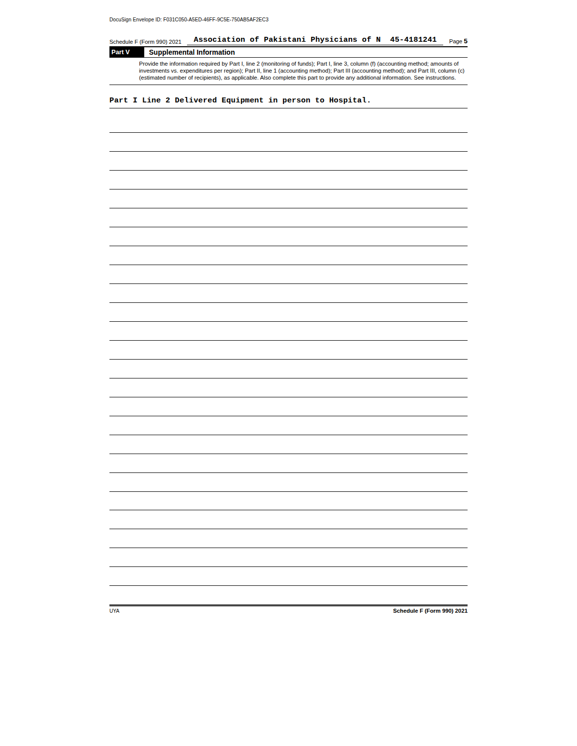DocuSign Envelope ID: F031C050-A5ED-46FF-9C5E-750AB5AF2EC3
Schedule F (Form 990) 2021
Association of Pakistani Physicians of N 45-4181241
Page 5
Part V
Supplemental Information
Provide the information required by Part I, line 2 (monitoring of funds); Part I, line 3, column (f) (accounting method; amounts of investments vs. expenditures per region); Part II, line 1 (accounting method); Part III (accounting method); and Part III, column (c) (estimated number of recipients), as applicable. Also complete this part to provide any additional information. See instructions.
Part I Line 2 Delivered Equipment in person to Hospital.
UYA
Schedule F (Form 990) 2021